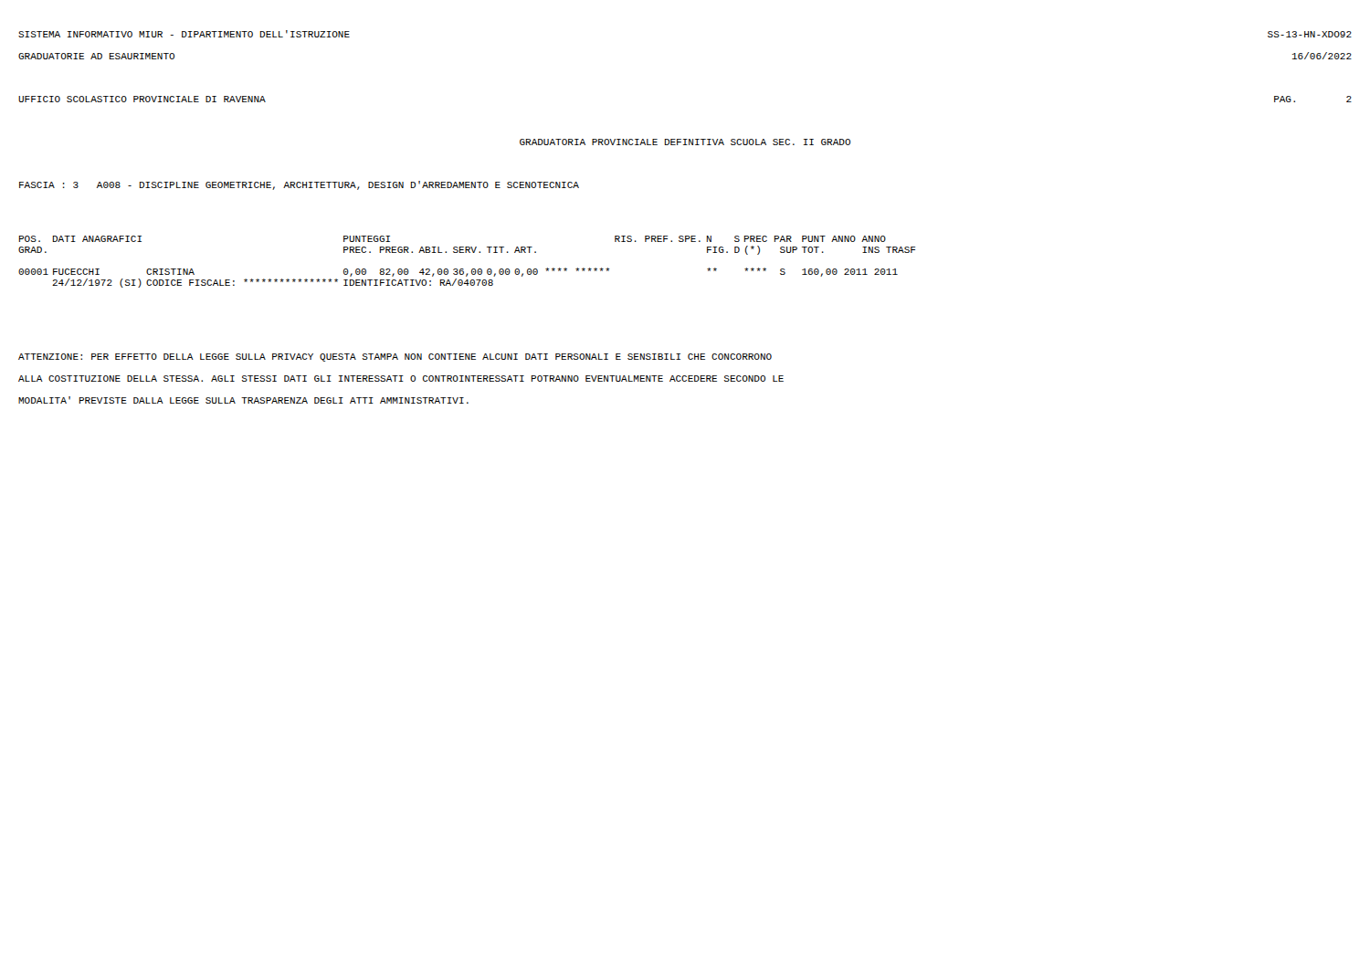SISTEMA INFORMATIVO MIUR - DIPARTIMENTO DELL'ISTRUZIONE SS-13-HN-XDO92
GRADUATORIE AD ESAURIMENTO 16/06/2022
UFFICIO SCOLASTICO PROVINCIALE DI RAVENNA PAG. 2
GRADUATORIA PROVINCIALE DEFINITIVA SCUOLA SEC. II GRADO
FASCIA : 3 A008 - DISCIPLINE GEOMETRICHE, ARCHITETTURA, DESIGN D'ARREDAMENTO E SCENOTECNICA
| POS. | DATI ANAGRAFICI | | PUNTEGGI | RIS. PREF. | SPE. | N | S | PREC PAR | PUNT ANNO ANNO |
| GRAD. | | | PREC. PREGR. | ABIL. | SERV. | TIT. | ART. | | | FIG. | D | (*) SUP | TOT. INS TRASF |
| 00001 | FUCECCHI | CRISTINA | 0,00 82,00 | 42,00 | 36,00 | 0,00 | 0,00 **** ****** | | | ** | | **** S | 160,00 2011 2011 |
| | 24/12/1972 (SI) | CODICE FISCALE: **************** | IDENTIFICATIVO: RA/040708 | | | | | | | |
ATTENZIONE: PER EFFETTO DELLA LEGGE SULLA PRIVACY QUESTA STAMPA NON CONTIENE ALCUNI DATI PERSONALI E SENSIBILI CHE CONCORRONO ALLA COSTITUZIONE DELLA STESSA. AGLI STESSI DATI GLI INTERESSATI O CONTROINTERESSATI POTRANNO EVENTUALMENTE ACCEDERE SECONDO LE MODALITA' PREVISTE DALLA LEGGE SULLA TRASPARENZA DEGLI ATTI AMMINISTRATIVI.